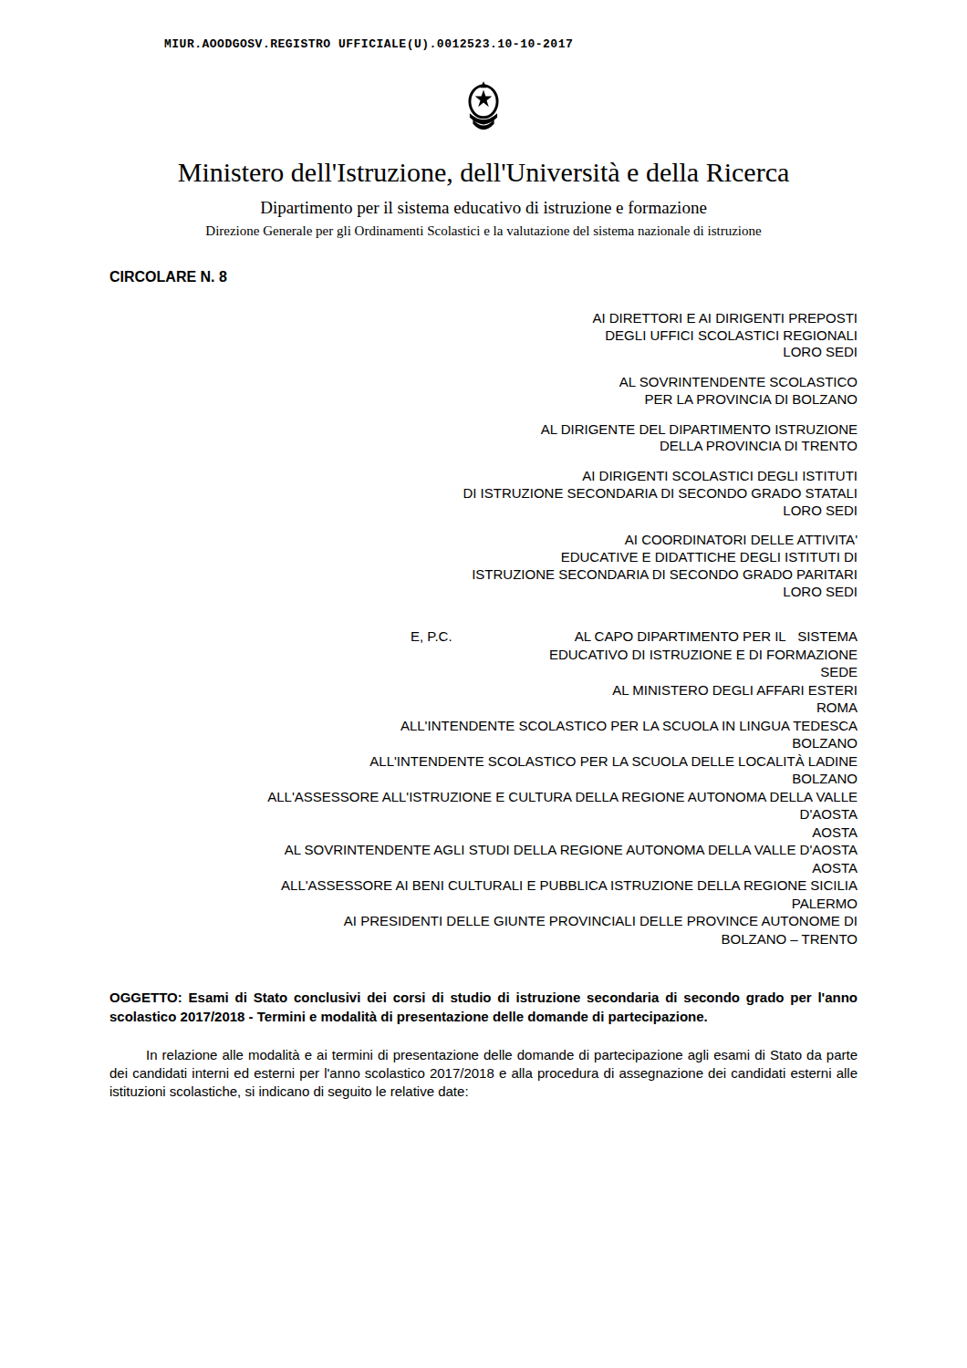MIUR.AOODGOSV.REGISTRO UFFICIALE(U).0012523.10-10-2017
Ministero dell'Istruzione, dell'Università e della Ricerca
Dipartimento per il sistema educativo di istruzione e formazione
Direzione Generale per gli Ordinamenti Scolastici e la valutazione del sistema nazionale di istruzione
CIRCOLARE N. 8
AI DIRETTORI E AI DIRIGENTI PREPOSTI
DEGLI UFFICI SCOLASTICI REGIONALI
LORO SEDI
AL SOVRINTENDENTE SCOLASTICO
PER LA PROVINCIA DI BOLZANO
AL DIRIGENTE DEL DIPARTIMENTO ISTRUZIONE
DELLA PROVINCIA DI TRENTO
AI DIRIGENTI SCOLASTICI DEGLI ISTITUTI
DI ISTRUZIONE SECONDARIA DI SECONDO GRADO STATALI
LORO SEDI
AI COORDINATORI DELLE ATTIVITA'
EDUCATIVE E DIDATTICHE DEGLI ISTITUTI DI
ISTRUZIONE SECONDARIA DI SECONDO GRADO PARITARI
LORO SEDI
E, P.C.
AL CAPO DIPARTIMENTO PER IL SISTEMA
EDUCATIVO DI ISTRUZIONE E DI FORMAZIONE
SEDE
AL MINISTERO DEGLI AFFARI ESTERI
ROMA
ALL'INTENDENTE SCOLASTICO PER LA SCUOLA IN LINGUA TEDESCA
BOLZANO
ALL'INTENDENTE SCOLASTICO PER LA SCUOLA DELLE LOCALITÀ LADINE
BOLZANO
ALL'ASSESSORE ALL'ISTRUZIONE E CULTURA DELLA REGIONE AUTONOMA DELLA VALLE
D'AOSTA
AOSTA
AL SOVRINTENDENTE AGLI STUDI DELLA REGIONE AUTONOMA DELLA VALLE D'AOSTA
AOSTA
ALL'ASSESSORE AI BENI CULTURALI E PUBBLICA ISTRUZIONE DELLA REGIONE SICILIA
PALERMO
AI PRESIDENTI DELLE GIUNTE PROVINCIALI DELLE PROVINCE AUTONOME DI
BOLZANO – TRENTO
OGGETTO: Esami di Stato conclusivi dei corsi di studio di istruzione secondaria di secondo grado per l'anno scolastico 2017/2018 - Termini e modalità di presentazione delle domande di partecipazione.
In relazione alle modalità e ai termini di presentazione delle domande di partecipazione agli esami di Stato da parte dei candidati interni ed esterni per l'anno scolastico 2017/2018 e alla procedura di assegnazione dei candidati esterni alle istituzioni scolastiche, si indicano di seguito le relative date: